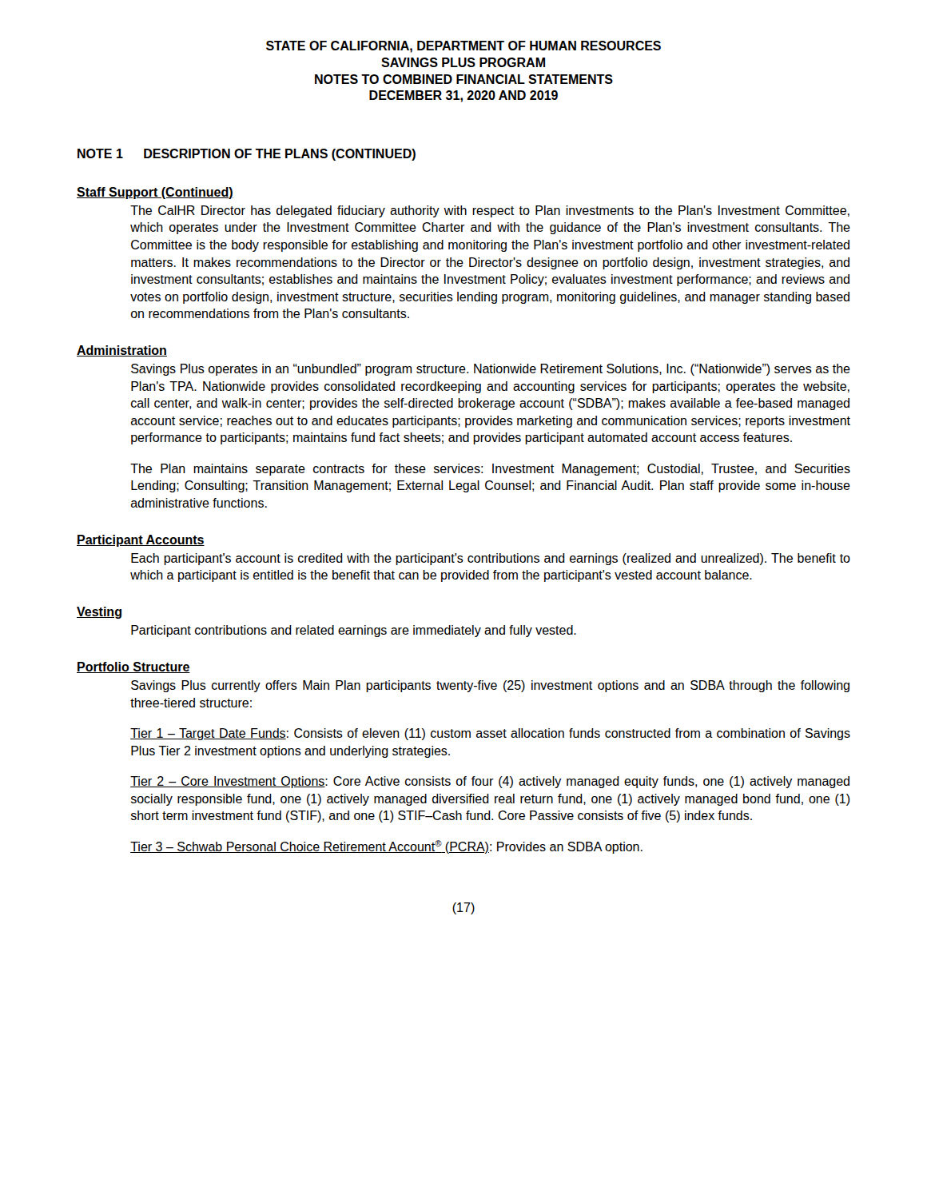STATE OF CALIFORNIA, DEPARTMENT OF HUMAN RESOURCES
SAVINGS PLUS PROGRAM
NOTES TO COMBINED FINANCIAL STATEMENTS
DECEMBER 31, 2020 AND 2019
NOTE 1 DESCRIPTION OF THE PLANS (CONTINUED)
Staff Support (Continued)
The CalHR Director has delegated fiduciary authority with respect to Plan investments to the Plan's Investment Committee, which operates under the Investment Committee Charter and with the guidance of the Plan's investment consultants. The Committee is the body responsible for establishing and monitoring the Plan's investment portfolio and other investment-related matters. It makes recommendations to the Director or the Director's designee on portfolio design, investment strategies, and investment consultants; establishes and maintains the Investment Policy; evaluates investment performance; and reviews and votes on portfolio design, investment structure, securities lending program, monitoring guidelines, and manager standing based on recommendations from the Plan's consultants.
Administration
Savings Plus operates in an “unbundled” program structure. Nationwide Retirement Solutions, Inc. (“Nationwide”) serves as the Plan's TPA. Nationwide provides consolidated recordkeeping and accounting services for participants; operates the website, call center, and walk-in center; provides the self-directed brokerage account (“SDBA”); makes available a fee-based managed account service; reaches out to and educates participants; provides marketing and communication services; reports investment performance to participants; maintains fund fact sheets; and provides participant automated account access features.
The Plan maintains separate contracts for these services: Investment Management; Custodial, Trustee, and Securities Lending; Consulting; Transition Management; External Legal Counsel; and Financial Audit. Plan staff provide some in-house administrative functions.
Participant Accounts
Each participant's account is credited with the participant's contributions and earnings (realized and unrealized). The benefit to which a participant is entitled is the benefit that can be provided from the participant's vested account balance.
Vesting
Participant contributions and related earnings are immediately and fully vested.
Portfolio Structure
Savings Plus currently offers Main Plan participants twenty-five (25) investment options and an SDBA through the following three-tiered structure:
Tier 1 – Target Date Funds: Consists of eleven (11) custom asset allocation funds constructed from a combination of Savings Plus Tier 2 investment options and underlying strategies.
Tier 2 – Core Investment Options: Core Active consists of four (4) actively managed equity funds, one (1) actively managed socially responsible fund, one (1) actively managed diversified real return fund, one (1) actively managed bond fund, one (1) short term investment fund (STIF), and one (1) STIF–Cash fund. Core Passive consists of five (5) index funds.
Tier 3 – Schwab Personal Choice Retirement Account® (PCRA): Provides an SDBA option.
(17)